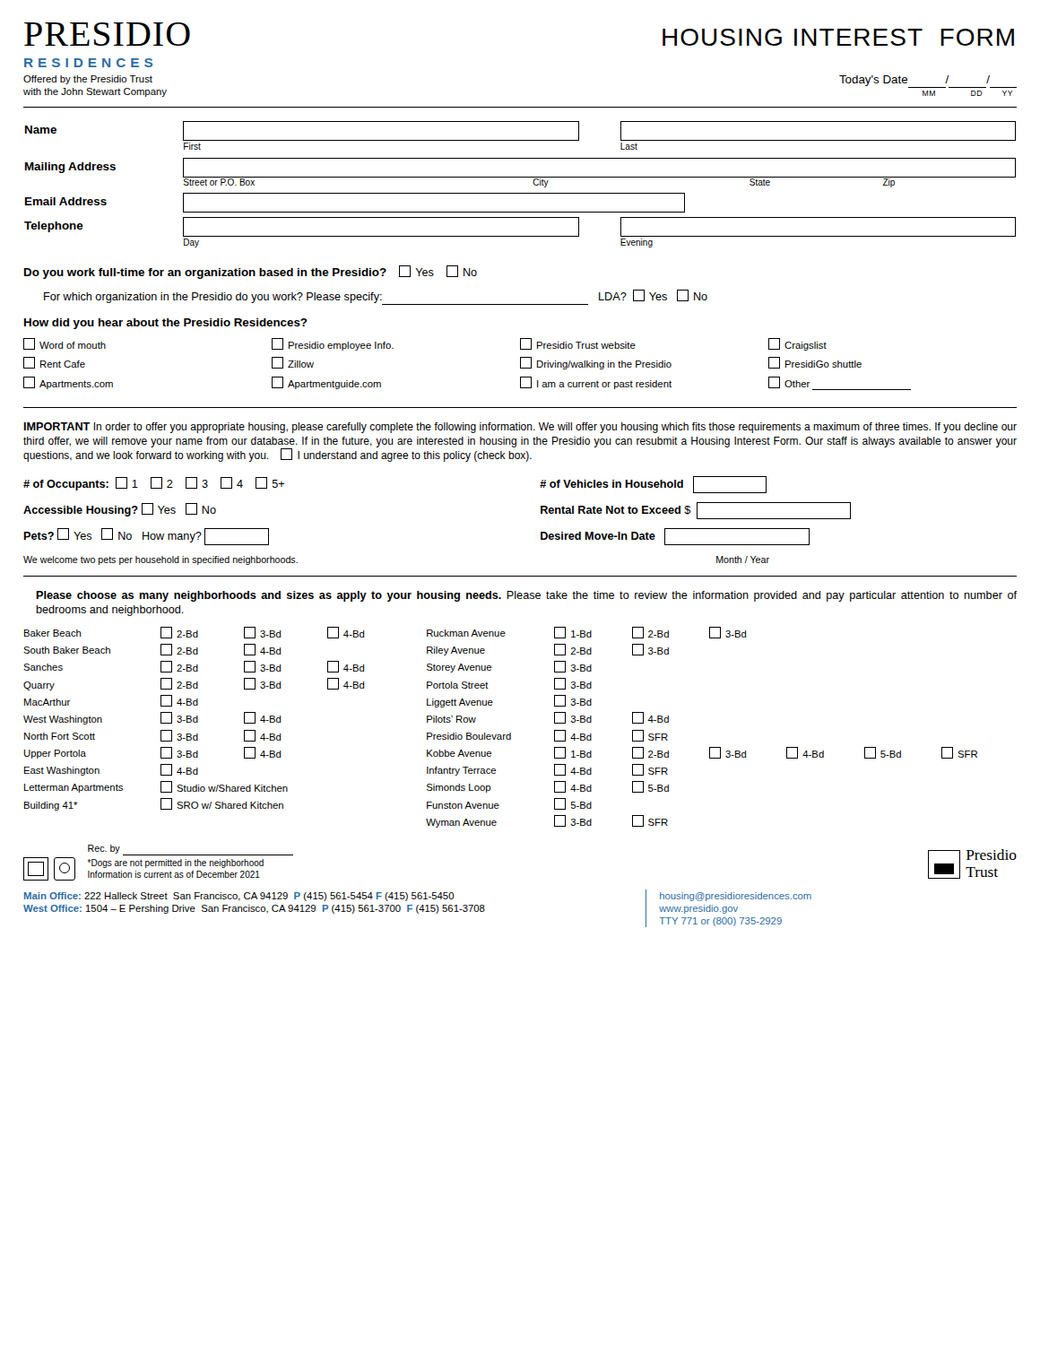PRESIDIO
RESIDENCES
Offered by the Presidio Trust
with the John Stewart Company
HOUSING INTEREST FORM
Today's Date / /
MM DD YY
| Name | First | | Last |
| Mailing Address | Street or P.O. Box City State Zip |
| Email Address | |
| Telephone | Day | | Evening |
Do you work full-time for an organization based in the Presidio? Yes No
For which organization in the Presidio do you work? Please specify: LDA? Yes No
How did you hear about the Presidio Residences?
| Word of mouth | Presidio employee Info. | Presidio Trust website | Craigslist |
| Rent Cafe | Zillow | Driving/walking in the Presidio | PresidiGo shuttle |
| Apartments.com | Apartmentguide.com | I am a current or past resident | Other |
IMPORTANT In order to offer you appropriate housing, please carefully complete the following information. We will offer you housing which fits those requirements a maximum of three times. If you decline our third offer, we will remove your name from our database. If in the future, you are interested in housing in the Presidio you can resubmit a Housing Interest Form. Our staff is always available to answer your questions, and we look forward to working with you. I understand and agree to this policy (check box).
| # of Occupants: 1 2 3 4 5+ | # of Vehicles in Household |
| Accessible Housing? Yes No | Rental Rate Not to Exceed $ |
| Pets? Yes No How many? | Desired Move-In Date |
| We welcome two pets per household in specified neighborhoods. | Month / Year |
Please choose as many neighborhoods and sizes as apply to your housing needs. Please take the time to review the information provided and pay particular attention to number of bedrooms and neighborhood.
| Baker Beach | 2-Bd | 3-Bd | 4-Bd | | | | Ruckman Avenue | 1-Bd | 2-Bd | 3-Bd | | | |
| South Baker Beach | 2-Bd | 4-Bd | | | | | Riley Avenue | 2-Bd | 3-Bd | | | | |
| Sanches | 2-Bd | 3-Bd | 4-Bd | | | | Storey Avenue | 3-Bd | | | | | |
| Quarry | 2-Bd | 3-Bd | 4-Bd | | | | Portola Street | 3-Bd | | | | | |
| MacArthur | 4-Bd | | | | | | Liggett Avenue | 3-Bd | | | | | |
| West Washington | 3-Bd | 4-Bd | | | | | Pilots’ Row | 3-Bd | 4-Bd | | | | |
| North Fort Scott | 3-Bd | 4-Bd | | | | | Presidio Boulevard | 4-Bd | SFR | | | | |
| Upper Portola | 3-Bd | 4-Bd | | | | | Kobbe Avenue | 1-Bd | 2-Bd | 3-Bd | 4-Bd | 5-Bd | SFR |
| East Washington | 4-Bd | | | | | | Infantry Terrace | 4-Bd | SFR | | | | |
| Letterman Apartments | Studio w/Shared Kitchen | | | | Simonds Loop | 4-Bd | 5-Bd | | | | |
| Building 41* | SRO w/ Shared Kitchen | | | | Funston Avenue | 5-Bd | | | | | |
| | | | | | | | Wyman Avenue | 3-Bd | SFR | | | | |
Rec. by
*Dogs are not permitted in the neighborhood
Information is current as of December 2021
Presidio
Trust
Main Office: 222 Halleck Street San Francisco, CA 94129 P (415) 561-5454 F (415) 561-5450
West Office: 1504 – E Pershing Drive San Francisco, CA 94129 P (415) 561-3700 F (415) 561-3708
housing@presidioresidences.com
www.presidio.gov
TTY 771 or (800) 735-2929